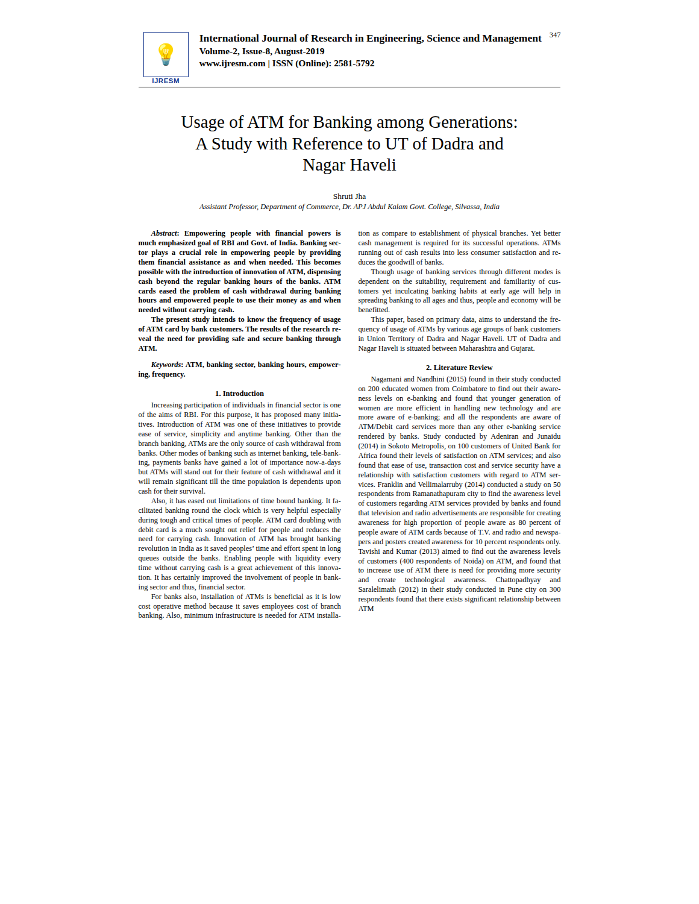347
💡
IJRESM
International Journal of Research in Engineering, Science and Management
Volume-2, Issue-8, August-2019
www.ijresm.com | ISSN (Online): 2581-5792
Usage of ATM for Banking among Generations:
A Study with Reference to UT of Dadra and
Nagar Haveli
Shruti Jha
Assistant Professor, Department of Commerce, Dr. APJ Abdul Kalam Govt. College, Silvassa, India
Abstract: Empowering people with financial powers is much emphasized goal of RBI and Govt. of India. Banking sector plays a crucial role in empowering people by providing them financial assistance as and when needed. This becomes possible with the introduction of innovation of ATM, dispensing cash beyond the regular banking hours of the banks. ATM cards eased the problem of cash withdrawal during banking hours and empowered people to use their money as and when needed without carrying cash.
The present study intends to know the frequency of usage of ATM card by bank customers. The results of the research reveal the need for providing safe and secure banking through ATM.
Keywords: ATM, banking sector, banking hours, empowering, frequency.
1. Introduction
Increasing participation of individuals in financial sector is one of the aims of RBI. For this purpose, it has proposed many initiatives. Introduction of ATM was one of these initiatives to provide ease of service, simplicity and anytime banking. Other than the branch banking, ATMs are the only source of cash withdrawal from banks. Other modes of banking such as internet banking, tele-banking, payments banks have gained a lot of importance now-a-days but ATMs will stand out for their feature of cash withdrawal and it will remain significant till the time population is dependents upon cash for their survival.
Also, it has eased out limitations of time bound banking. It facilitated banking round the clock which is very helpful especially during tough and critical times of people. ATM card doubling with debit card is a much sought out relief for people and reduces the need for carrying cash. Innovation of ATM has brought banking revolution in India as it saved peoples’ time and effort spent in long queues outside the banks. Enabling people with liquidity every time without carrying cash is a great achievement of this innovation. It has certainly improved the involvement of people in banking sector and thus, financial sector.
For banks also, installation of ATMs is beneficial as it is low cost operative method because it saves employees cost of branch banking. Also, minimum infrastructure is needed for ATM installation as compare to establishment of physical branches. Yet better cash management is required for its successful operations. ATMs running out of cash results into less consumer satisfaction and reduces the goodwill of banks.
Though usage of banking services through different modes is dependent on the suitability, requirement and familiarity of customers yet inculcating banking habits at early age will help in spreading banking to all ages and thus, people and economy will be benefitted.
This paper, based on primary data, aims to understand the frequency of usage of ATMs by various age groups of bank customers in Union Territory of Dadra and Nagar Haveli. UT of Dadra and Nagar Haveli is situated between Maharashtra and Gujarat.
2. Literature Review
Nagamani and Nandhini (2015) found in their study conducted on 200 educated women from Coimbatore to find out their awareness levels on e-banking and found that younger generation of women are more efficient in handling new technology and are more aware of e-banking; and all the respondents are aware of ATM/Debit card services more than any other e-banking service rendered by banks. Study conducted by Adeniran and Junaidu (2014) in Sokoto Metropolis, on 100 customers of United Bank for Africa found their levels of satisfaction on ATM services; and also found that ease of use, transaction cost and service security have a relationship with satisfaction customers with regard to ATM services. Franklin and Vellimalarruby (2014) conducted a study on 50 respondents from Ramanathapuram city to find the awareness level of customers regarding ATM services provided by banks and found that television and radio advertisements are responsible for creating awareness for high proportion of people aware as 80 percent of people aware of ATM cards because of T.V. and radio and newspapers and posters created awareness for 10 percent respondents only. Tavishi and Kumar (2013) aimed to find out the awareness levels of customers (400 respondents of Noida) on ATM, and found that to increase use of ATM there is need for providing more security and create technological awareness. Chattopadhyay and Saralelimath (2012) in their study conducted in Pune city on 300 respondents found that there exists significant relationship between ATM